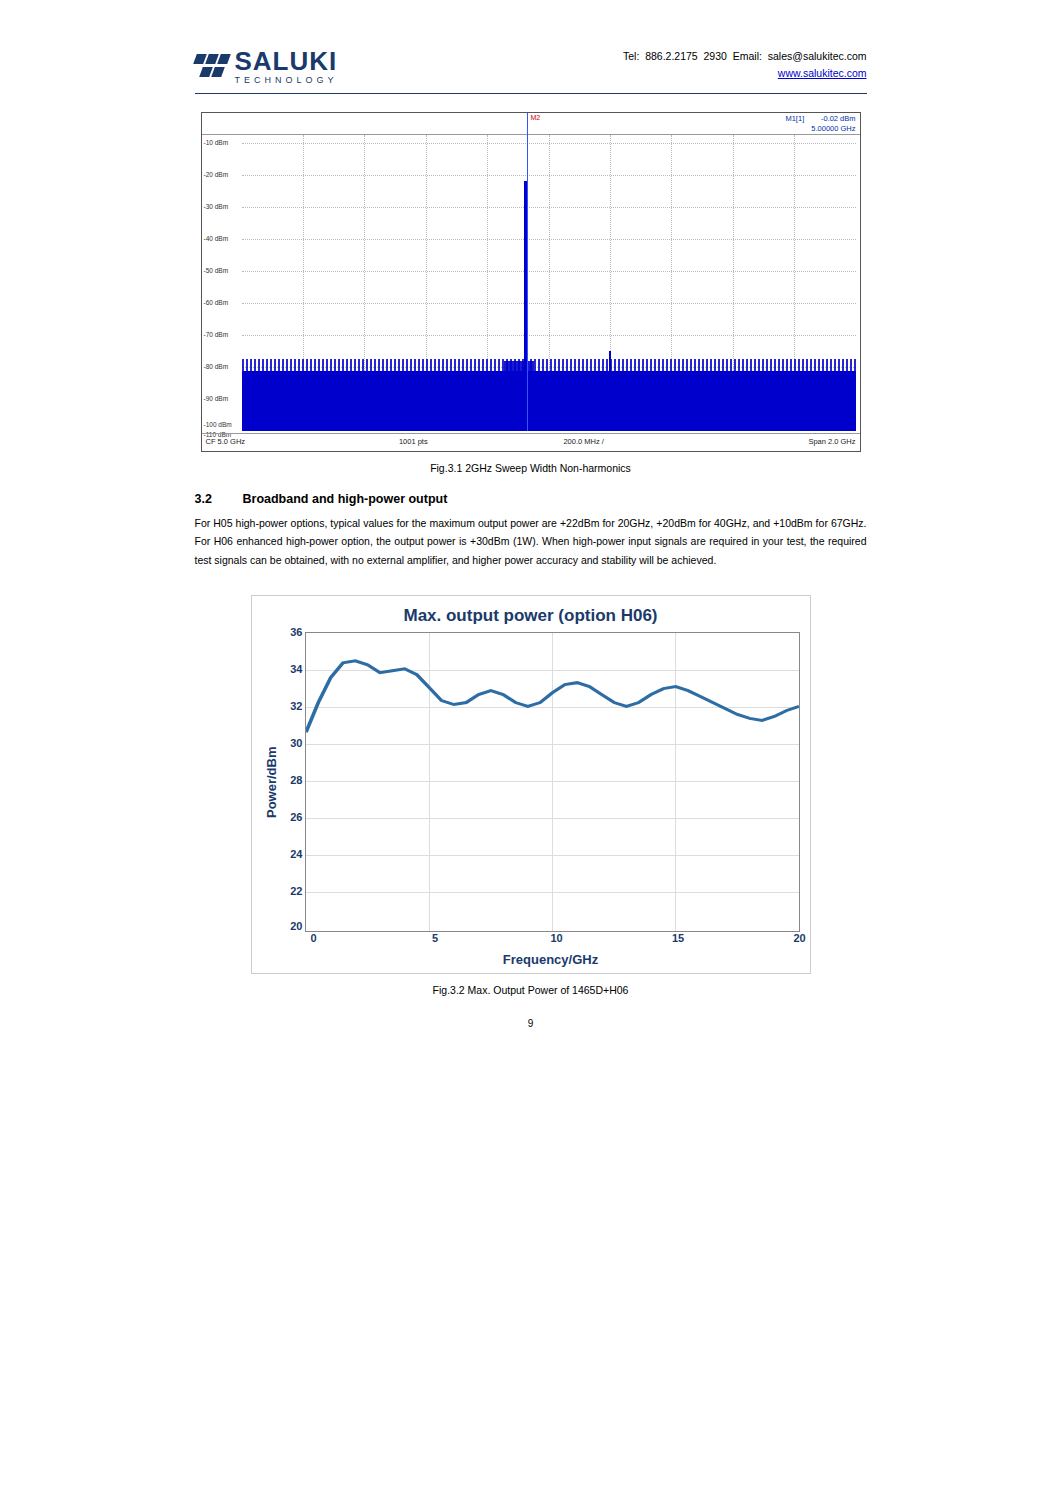SALUKI
TECHNOLOGY
Tel: 886.2.2175 2930 Email: sales@salukitec.com
www.salukitec.com
M2
M1[1] -0.02 dBm
5.00000 GHz
-10 dBm
-20 dBm
-30 dBm
-40 dBm
-50 dBm
-60 dBm
-70 dBm
-80 dBm
-90 dBm
-100 dBm
-110 dBm
CF 5.0 GHz 1001 pts 200.0 MHz / Span 2.0 GHz
Fig.3.1 2GHz Sweep Width Non-harmonics
3.2 Broadband and high-power output
For H05 high-power options, typical values for the maximum output power are +22dBm for 20GHz, +20dBm for 40GHz, and +10dBm for 67GHz. For H06 enhanced high-power option, the output power is +30dBm (1W). When high-power input signals are required in your test, the required test signals can be obtained, with no external amplifier, and higher power accuracy and stability will be achieved.
Max. output power (option H06)
Power/dBm
36
34
32
30
28
26
24
22
20
0
5
10
15
20
Frequency/GHz
Fig.3.2 Max. Output Power of 1465D+H06
9